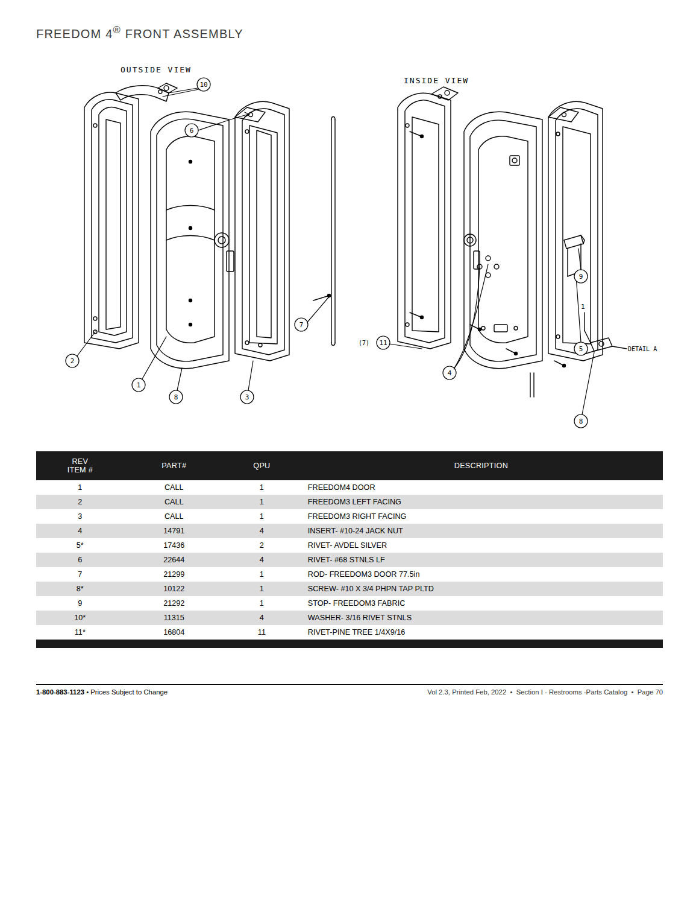FREEDOM 4® FRONT ASSEMBLY
OUTSIDE VIEW INSIDE VIEW DETAIL A 1 10 6 2 1 8 3 7 11 (7) 4 5 9 8
| REV ITEM # | PART# | QPU | DESCRIPTION |
| --- | --- | --- | --- |
| 1 | CALL | 1 | FREEDOM4 DOOR |
| 2 | CALL | 1 | FREEDOM3 LEFT FACING |
| 3 | CALL | 1 | FREEDOM3 RIGHT FACING |
| 4 | 14791 | 4 | INSERT- #10-24 JACK NUT |
| 5* | 17436 | 2 | RIVET- AVDEL SILVER |
| 6 | 22644 | 4 | RIVET- #68 STNLS LF |
| 7 | 21299 | 1 | ROD- FREEDOM3 DOOR 77.5in |
| 8* | 10122 | 1 | SCREW- #10 X 3/4 PHPN TAP PLTD |
| 9 | 21292 | 1 | STOP- FREEDOM3 FABRIC |
| 10* | 11315 | 4 | WASHER- 3/16 RIVET STNLS |
| 11* | 16804 | 11 | RIVET-PINE TREE 1/4X9/16 |
1-800-883-1123 • Prices Subject to Change
Vol 2.3, Printed Feb, 2022 • Section I - Restrooms -Parts Catalog • Page 70